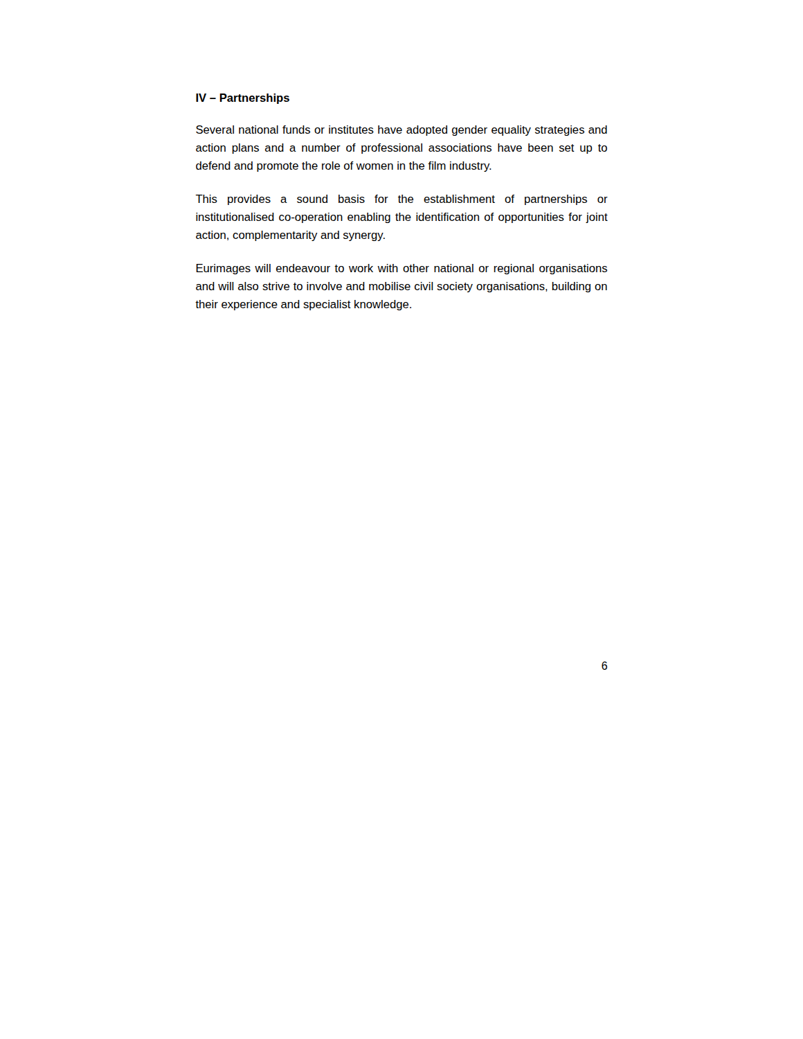IV – Partnerships
Several national funds or institutes have adopted gender equality strategies and action plans and a number of professional associations have been set up to defend and promote the role of women in the film industry.
This provides a sound basis for the establishment of partnerships or institutionalised co-operation enabling the identification of opportunities for joint action, complementarity and synergy.
Eurimages will endeavour to work with other national or regional organisations and will also strive to involve and mobilise civil society organisations, building on their experience and specialist knowledge.
6